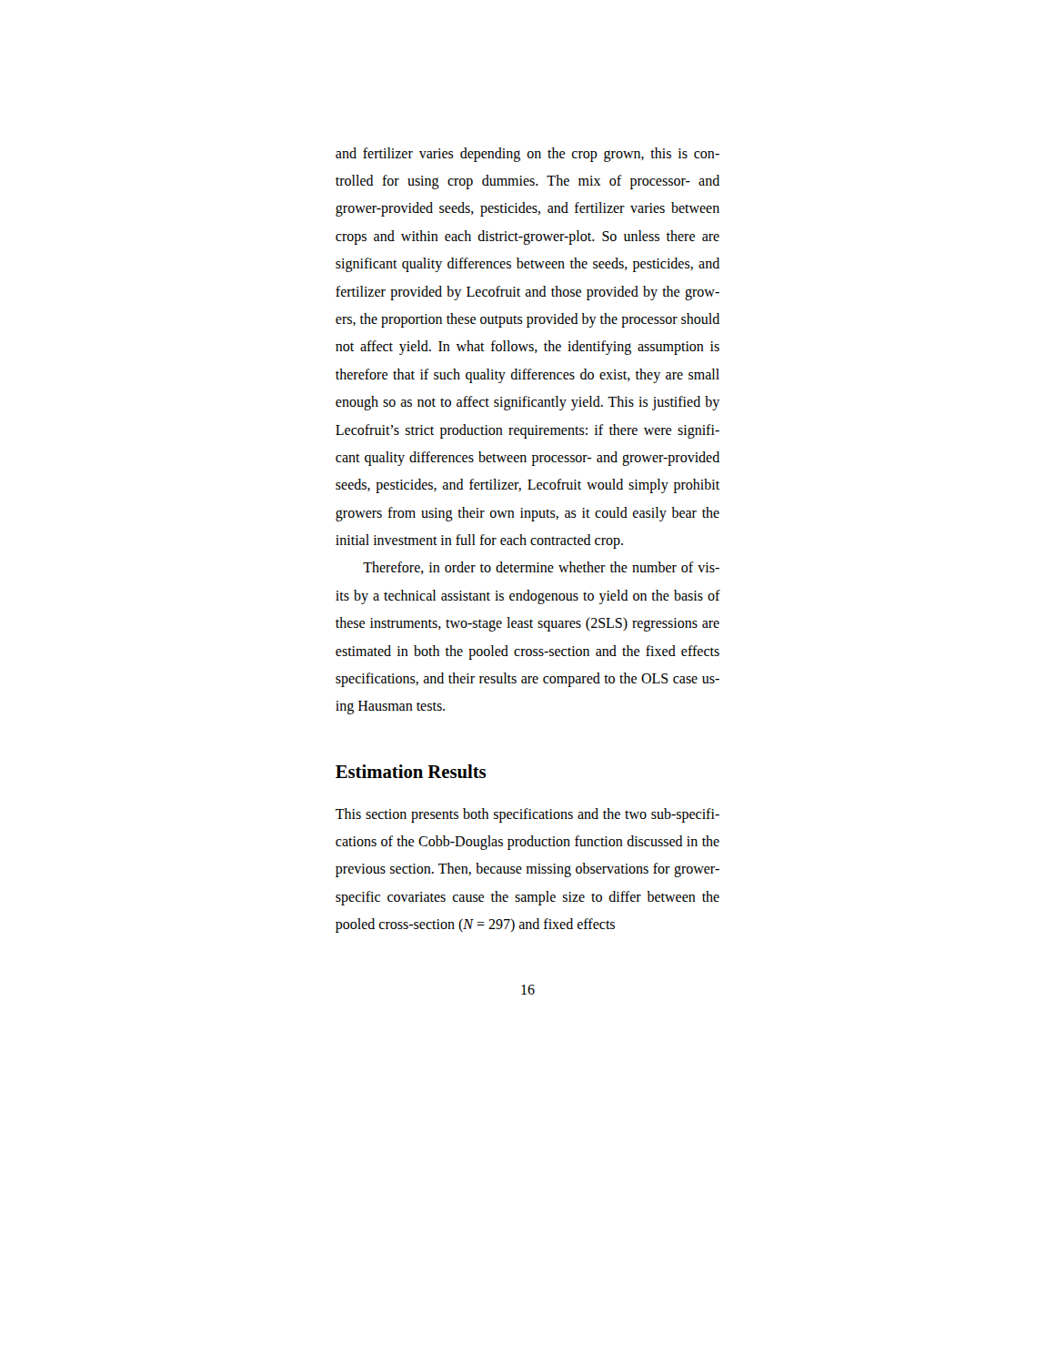and fertilizer varies depending on the crop grown, this is controlled for using crop dummies. The mix of processor- and grower-provided seeds, pesticides, and fertilizer varies between crops and within each district-grower-plot. So unless there are significant quality differences between the seeds, pesticides, and fertilizer provided by Lecofruit and those provided by the growers, the proportion these outputs provided by the processor should not affect yield. In what follows, the identifying assumption is therefore that if such quality differences do exist, they are small enough so as not to affect significantly yield. This is justified by Lecofruit’s strict production requirements: if there were significant quality differences between processor- and grower-provided seeds, pesticides, and fertilizer, Lecofruit would simply prohibit growers from using their own inputs, as it could easily bear the initial investment in full for each contracted crop.
Therefore, in order to determine whether the number of visits by a technical assistant is endogenous to yield on the basis of these instruments, two-stage least squares (2SLS) regressions are estimated in both the pooled cross-section and the fixed effects specifications, and their results are compared to the OLS case using Hausman tests.
Estimation Results
This section presents both specifications and the two sub-specifications of the Cobb-Douglas production function discussed in the previous section. Then, because missing observations for grower-specific covariates cause the sample size to differ between the pooled cross-section (N = 297) and fixed effects
16